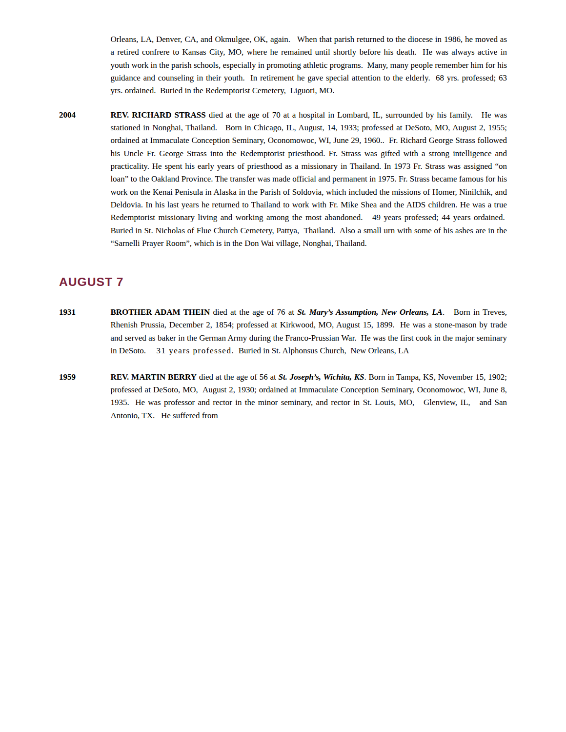Orleans, LA, Denver, CA, and Okmulgee, OK, again. When that parish returned to the diocese in 1986, he moved as a retired confrere to Kansas City, MO, where he remained until shortly before his death. He was always active in youth work in the parish schools, especially in promoting athletic programs. Many, many people remember him for his guidance and counseling in their youth. In retirement he gave special attention to the elderly. 68 yrs. professed; 63 yrs. ordained. Buried in the Redemptorist Cemetery, Liguori, MO.
2004
REV. RICHARD STRASS died at the age of 70 at a hospital in Lombard, IL, surrounded by his family. He was stationed in Nonghai, Thailand. Born in Chicago, IL, August, 14, 1933; professed at DeSoto, MO, August 2, 1955; ordained at Immaculate Conception Seminary, Oconomowoc, WI, June 29, 1960.. Fr. Richard George Strass followed his Uncle Fr. George Strass into the Redemptorist priesthood. Fr. Strass was gifted with a strong intelligence and practicality. He spent his early years of priesthood as a missionary in Thailand. In 1973 Fr. Strass was assigned “on loan” to the Oakland Province. The transfer was made official and permanent in 1975. Fr. Strass became famous for his work on the Kenai Penisula in Alaska in the Parish of Soldovia, which included the missions of Homer, Ninilchik, and Deldovia. In his last years he returned to Thailand to work with Fr. Mike Shea and the AIDS children. He was a true Redemptorist missionary living and working among the most abandoned. 49 years professed; 44 years ordained. Buried in St. Nicholas of Flue Church Cemetery, Pattya, Thailand. Also a small urn with some of his ashes are in the “Sarnelli Prayer Room”, which is in the Don Wai village, Nonghai, Thailand.
AUGUST 7
1931
BROTHER ADAM THEIN died at the age of 76 at St. Mary’s Assumption, New Orleans, LA. Born in Treves, Rhenish Prussia, December 2, 1854; professed at Kirkwood, MO, August 15, 1899. He was a stone-mason by trade and served as baker in the German Army during the Franco-Prussian War. He was the first cook in the major seminary in DeSoto. 31 years professed. Buried in St. Alphonsus Church, New Orleans, LA
1959
REV. MARTIN BERRY died at the age of 56 at St. Joseph’s, Wichita, KS. Born in Tampa, KS, November 15, 1902; professed at DeSoto, MO, August 2, 1930; ordained at Immaculate Conception Seminary, Oconomowoc, WI, June 8, 1935. He was professor and rector in the minor seminary, and rector in St. Louis, MO, Glenview, IL, and San Antonio, TX. He suffered from